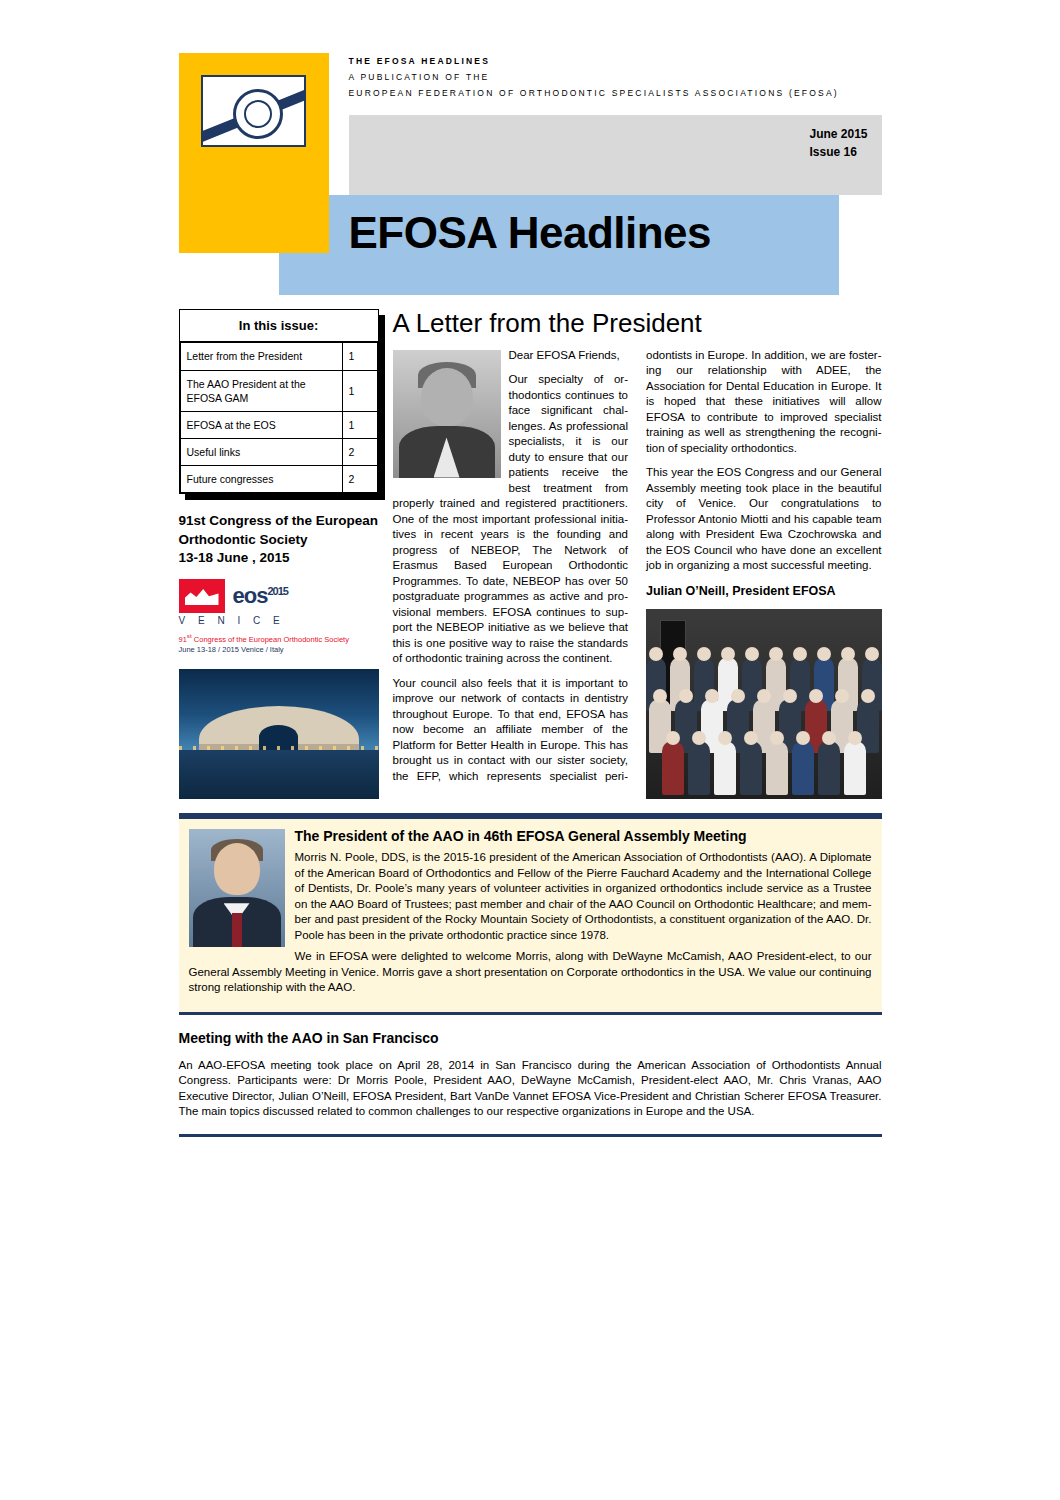THE EFOSA HEADLINES
A PUBLICATION OF THE
EUROPEAN FEDERATION OF ORTHODONTIC SPECIALISTS ASSOCIATIONS (EFOSA)
June 2015
Issue 16
EFOSA Headlines
In this issue:
| Letter from the President | 1 |
| The AAO President at the EFOSA GAM | 1 |
| EFOSA at the EOS | 1 |
| Useful links | 2 |
| Future congresses | 2 |
91st Congress of the European Orthodontic Society
13-18 June , 2015
eos2015
V E N I C E
91st Congress of the European Orthodontic Society
June 13-18 / 2015 Venice / Italy
A Letter from the President
Dear EFOSA Friends,
Our specialty of orthodontics continues to face significant challenges. As professional specialists, it is our duty to ensure that our patients receive the best treatment from properly trained and registered practitioners. One of the most important professional initiatives in recent years is the founding and progress of NEBEOP, The Network of Erasmus Based European Orthodontic Programmes. To date, NEBEOP has over 50 postgraduate programmes as active and provisional members. EFOSA continues to support the NEBEOP initiative as we believe that this is one positive way to raise the standards of orthodontic training across the continent.
Your council also feels that it is important to improve our network of contacts in dentistry throughout Europe. To that end, EFOSA has now become an affiliate member of the Platform for Better Health in Europe. This has brought us in contact with our sister society, the EFP, which represents specialist periodontists in Europe. In addition, we are fostering our relationship with ADEE, the Association for Dental Education in Europe. It is hoped that these initiatives will allow EFOSA to contribute to improved specialist training as well as strengthening the recognition of speciality orthodontics.
This year the EOS Congress and our General Assembly meeting took place in the beautiful city of Venice. Our congratulations to Professor Antonio Miotti and his capable team along with President Ewa Czochrowska and the EOS Council who have done an excellent job in organizing a most successful meeting.
Julian O’Neill, President EFOSA
The President of the AAO in 46th EFOSA General Assembly Meeting
Morris N. Poole, DDS, is the 2015-16 president of the American Association of Orthodontists (AAO). A Diplomate of the American Board of Orthodontics and Fellow of the Pierre Fauchard Academy and the International College of Dentists, Dr. Poole’s many years of volunteer activities in organized orthodontics include service as a Trustee on the AAO Board of Trustees; past member and chair of the AAO Council on Orthodontic Healthcare; and member and past president of the Rocky Mountain Society of Orthodontists, a constituent organization of the AAO. Dr. Poole has been in the private orthodontic practice since 1978.
We in EFOSA were delighted to welcome Morris, along with DeWayne McCamish, AAO President-elect, to our General Assembly Meeting in Venice. Morris gave a short presentation on Corporate orthodontics in the USA. We value our continuing strong relationship with the AAO.
Meeting with the AAO in San Francisco
An AAO-EFOSA meeting took place on April 28, 2014 in San Francisco during the American Association of Orthodontists Annual Congress. Participants were: Dr Morris Poole, President AAO, DeWayne McCamish, President-elect AAO, Mr. Chris Vranas, AAO Executive Director, Julian O’Neill, EFOSA President, Bart VanDe Vannet EFOSA Vice-President and Christian Scherer EFOSA Treasurer. The main topics discussed related to common challenges to our respective organizations in Europe and the USA.